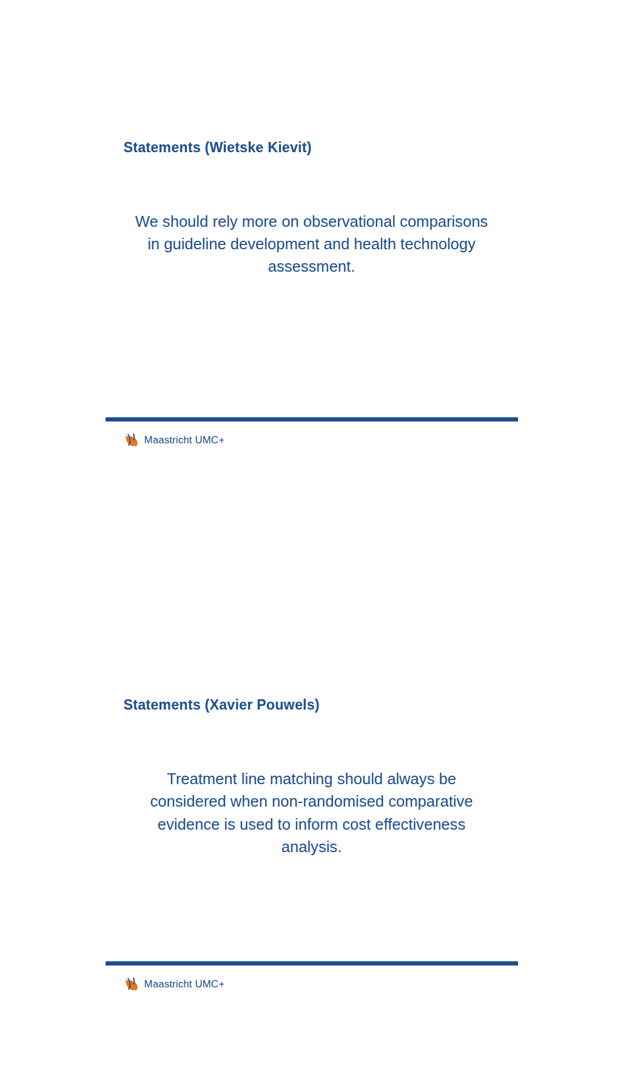Statements (Wietske Kievit)
We should rely more on observational comparisons in guideline development and health technology assessment.
Maastricht UMC+
Statements (Xavier Pouwels)
Treatment line matching should always be considered when non-randomised comparative evidence is used to inform cost effectiveness analysis.
Maastricht UMC+